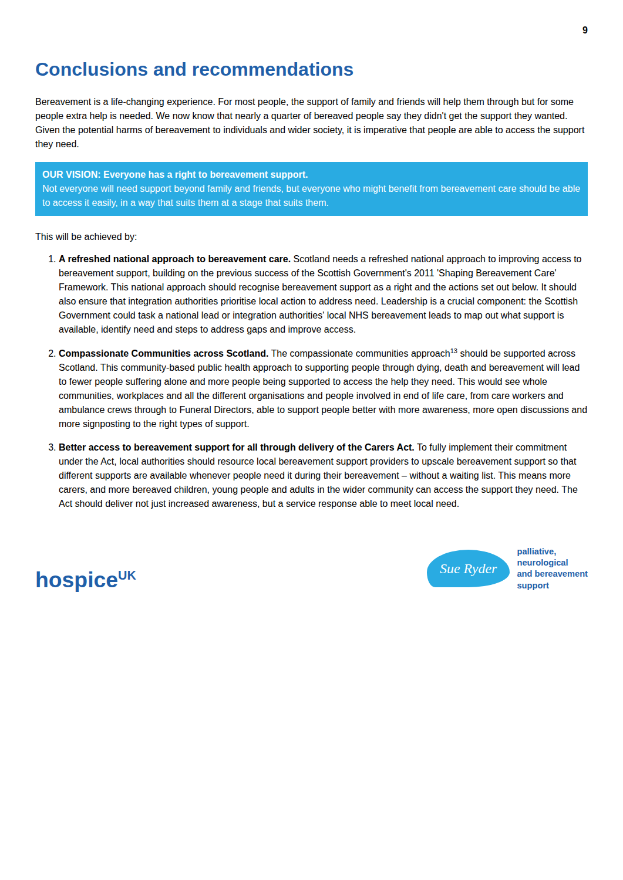9
Conclusions and recommendations
Bereavement is a life-changing experience. For most people, the support of family and friends will help them through but for some people extra help is needed. We now know that nearly a quarter of bereaved people say they didn't get the support they wanted. Given the potential harms of bereavement to individuals and wider society, it is imperative that people are able to access the support they need.
OUR VISION: Everyone has a right to bereavement support.
Not everyone will need support beyond family and friends, but everyone who might benefit from bereavement care should be able to access it easily, in a way that suits them at a stage that suits them.
This will be achieved by:
A refreshed national approach to bereavement care. Scotland needs a refreshed national approach to improving access to bereavement support, building on the previous success of the Scottish Government's 2011 'Shaping Bereavement Care' Framework. This national approach should recognise bereavement support as a right and the actions set out below. It should also ensure that integration authorities prioritise local action to address need. Leadership is a crucial component: the Scottish Government could task a national lead or integration authorities' local NHS bereavement leads to map out what support is available, identify need and steps to address gaps and improve access.
Compassionate Communities across Scotland. The compassionate communities approach13 should be supported across Scotland. This community-based public health approach to supporting people through dying, death and bereavement will lead to fewer people suffering alone and more people being supported to access the help they need. This would see whole communities, workplaces and all the different organisations and people involved in end of life care, from care workers and ambulance crews through to Funeral Directors, able to support people better with more awareness, more open discussions and more signposting to the right types of support.
Better access to bereavement support for all through delivery of the Carers Act. To fully implement their commitment under the Act, local authorities should resource local bereavement support providers to upscale bereavement support so that different supports are available whenever people need it during their bereavement – without a waiting list. This means more carers, and more bereaved children, young people and adults in the wider community can access the support they need. The Act should deliver not just increased awareness, but a service response able to meet local need.
hospiceUK
Sue Ryder
palliative,
neurological
and bereavement
support